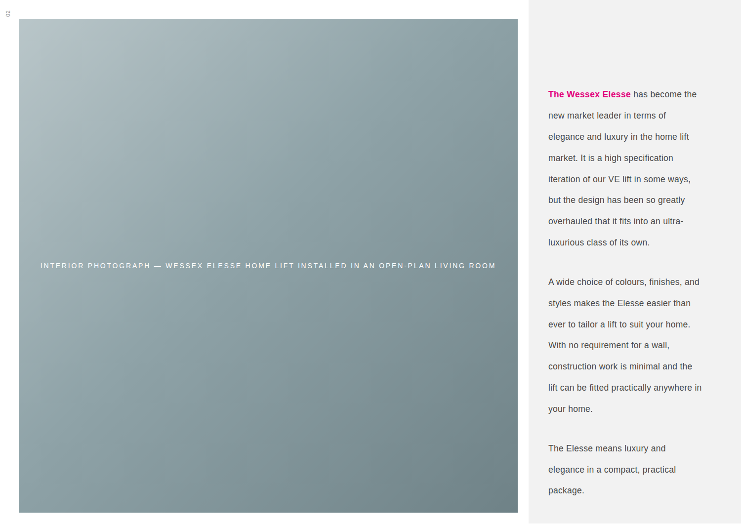02
Interior photograph — Wessex Elesse home lift installed in an open-plan living room
The Wessex Elesse has become the new market leader in terms of elegance and luxury in the home lift market. It is a high specification iteration of our VE lift in some ways, but the design has been so greatly overhauled that it fits into an ultra-luxurious class of its own.
A wide choice of colours, finishes, and styles makes the Elesse easier than ever to tailor a lift to suit your home. With no requirement for a wall, construction work is minimal and the lift can be fitted practically anywhere in your home.
The Elesse means luxury and elegance in a compact, practical package.